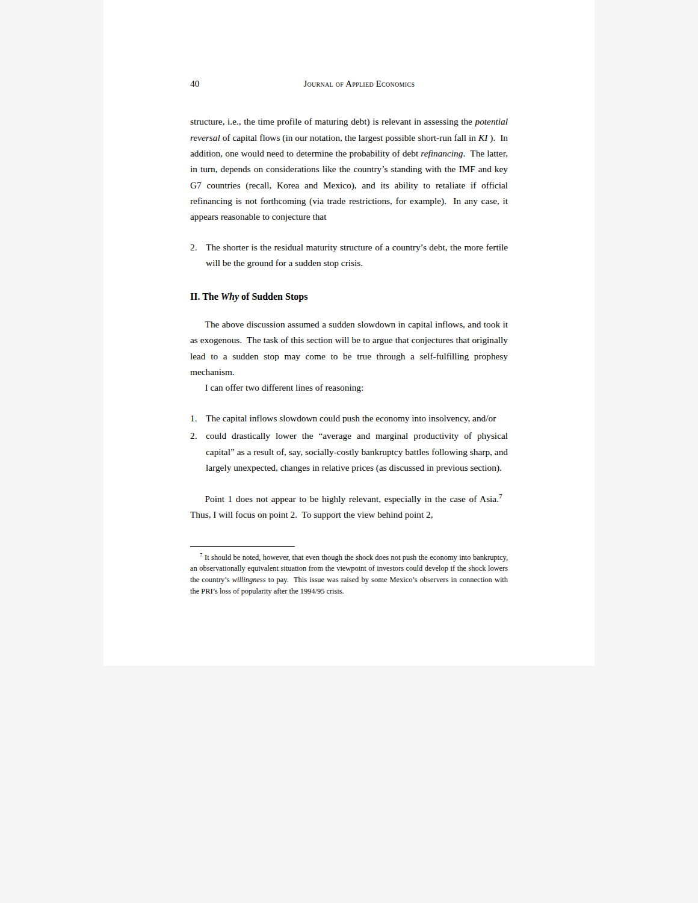40
Journal of Applied Economics
structure, i.e., the time profile of maturing debt) is relevant in assessing the potential reversal of capital flows (in our notation, the largest possible short-run fall in KI ). In addition, one would need to determine the probability of debt refinancing. The latter, in turn, depends on considerations like the country’s standing with the IMF and key G7 countries (recall, Korea and Mexico), and its ability to retaliate if official refinancing is not forthcoming (via trade restrictions, for example). In any case, it appears reasonable to conjecture that
2. The shorter is the residual maturity structure of a country’s debt, the more fertile will be the ground for a sudden stop crisis.
II. The Why of Sudden Stops
The above discussion assumed a sudden slowdown in capital inflows, and took it as exogenous. The task of this section will be to argue that conjectures that originally lead to a sudden stop may come to be true through a self-fulfilling prophesy mechanism.
I can offer two different lines of reasoning:
1. The capital inflows slowdown could push the economy into insolvency, and/or
2. could drastically lower the “average and marginal productivity of physical capital” as a result of, say, socially-costly bankruptcy battles following sharp, and largely unexpected, changes in relative prices (as discussed in previous section).
Point 1 does not appear to be highly relevant, especially in the case of Asia.7 Thus, I will focus on point 2. To support the view behind point 2,
7 It should be noted, however, that even though the shock does not push the economy into bankruptcy, an observationally equivalent situation from the viewpoint of investors could develop if the shock lowers the country’s willingness to pay. This issue was raised by some Mexico’s observers in connection with the PRI’s loss of popularity after the 1994/95 crisis.